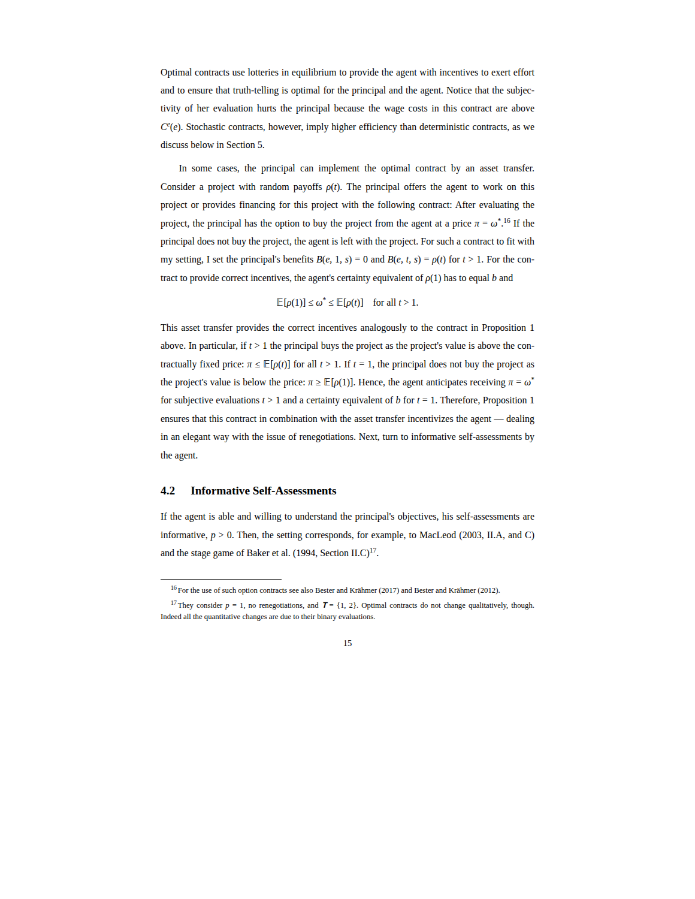Optimal contracts use lotteries in equilibrium to provide the agent with incentives to exert effort and to ensure that truth-telling is optimal for the principal and the agent. Notice that the subjectivity of her evaluation hurts the principal because the wage costs in this contract are above Ce(e). Stochastic contracts, however, imply higher efficiency than deterministic contracts, as we discuss below in Section 5.
In some cases, the principal can implement the optimal contract by an asset transfer. Consider a project with random payoffs ρ(t). The principal offers the agent to work on this project or provides financing for this project with the following contract: After evaluating the project, the principal has the option to buy the project from the agent at a price π = ω*.16 If the principal does not buy the project, the agent is left with the project. For such a contract to fit with my setting, I set the principal's benefits B(e, 1, s) = 0 and B(e, t, s) = ρ(t) for t > 1. For the contract to provide correct incentives, the agent's certainty equivalent of ρ(1) has to equal b and
𝔼[ρ(1)] ≤ ω* ≤ 𝔼[ρ(t)] for all t > 1.
This asset transfer provides the correct incentives analogously to the contract in Proposition 1 above. In particular, if t > 1 the principal buys the project as the project's value is above the contractually fixed price: π ≤ 𝔼[ρ(t)] for all t > 1. If t = 1, the principal does not buy the project as the project's value is below the price: π ≥ 𝔼[ρ(1)]. Hence, the agent anticipates receiving π = ω* for subjective evaluations t > 1 and a certainty equivalent of b for t = 1. Therefore, Proposition 1 ensures that this contract in combination with the asset transfer incentivizes the agent — dealing in an elegant way with the issue of renegotiations. Next, turn to informative self-assessments by the agent.
4.2 Informative Self-Assessments
If the agent is able and willing to understand the principal's objectives, his self-assessments are informative, p > 0. Then, the setting corresponds, for example, to MacLeod (2003, II.A, and C) and the stage game of Baker et al. (1994, Section II.C)17.
16 For the use of such option contracts see also Bester and Krähmer (2017) and Bester and Krähmer (2012).
17 They consider p = 1, no renegotiations, and 𝐓 = {1, 2}. Optimal contracts do not change qualitatively, though. Indeed all the quantitative changes are due to their binary evaluations.
15